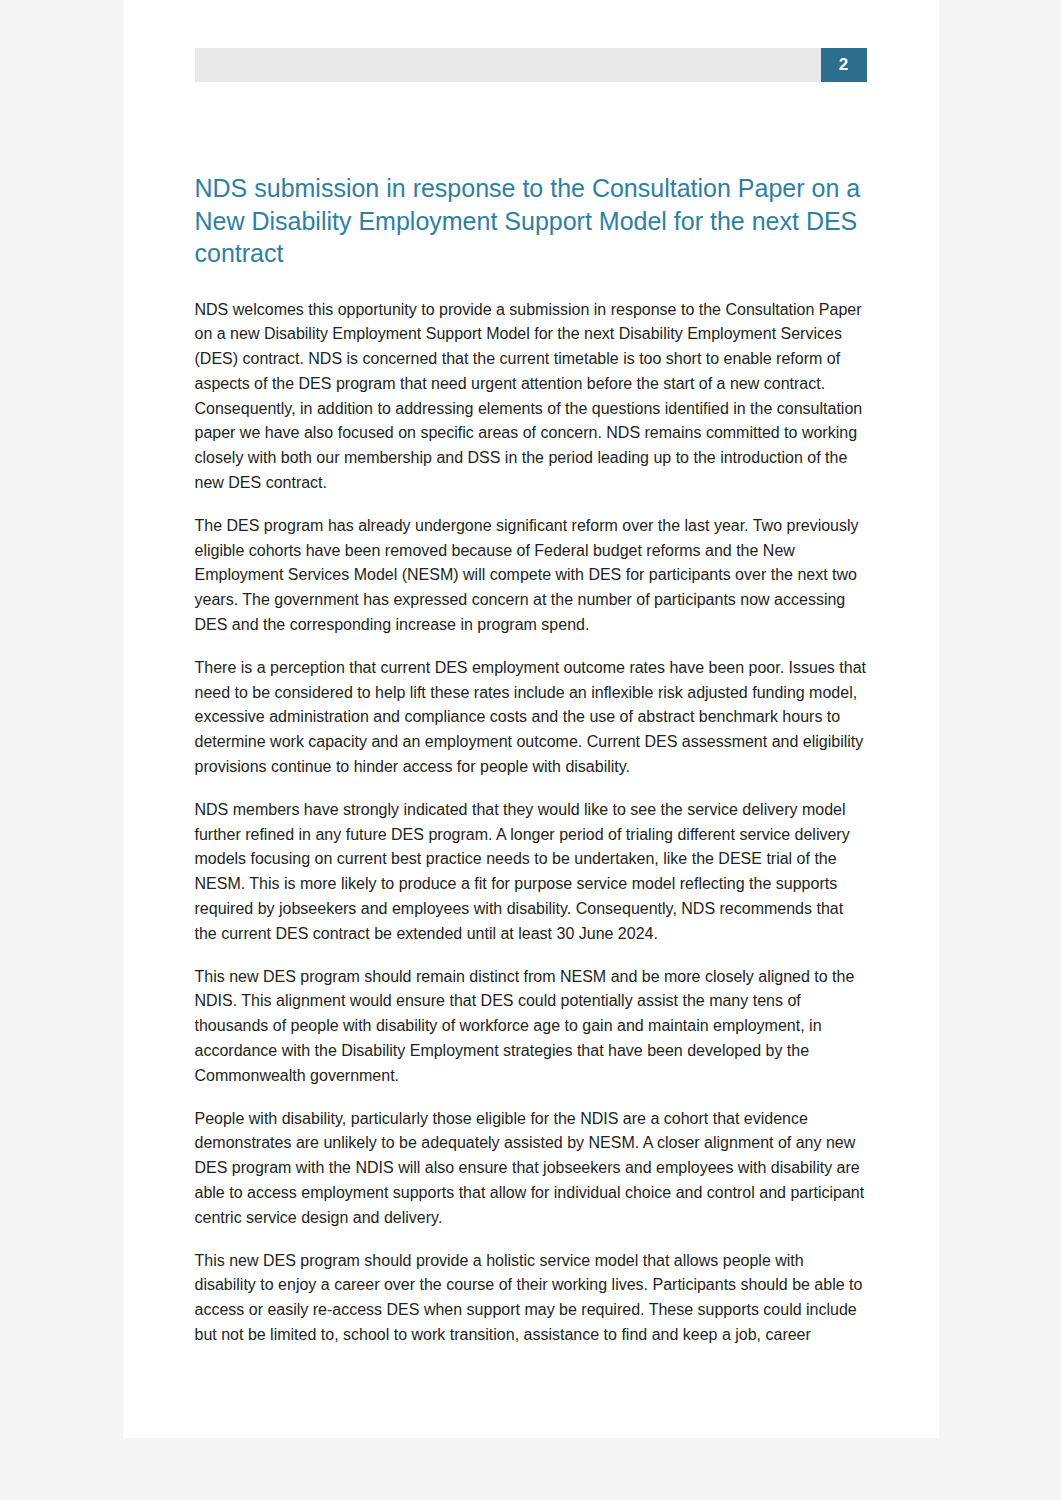2
NDS submission in response to the Consultation Paper on a New Disability Employment Support Model for the next DES contract
NDS welcomes this opportunity to provide a submission in response to the Consultation Paper on a new Disability Employment Support Model for the next Disability Employment Services (DES) contract. NDS is concerned that the current timetable is too short to enable reform of aspects of the DES program that need urgent attention before the start of a new contract. Consequently, in addition to addressing elements of the questions identified in the consultation paper we have also focused on specific areas of concern. NDS remains committed to working closely with both our membership and DSS in the period leading up to the introduction of the new DES contract.
The DES program has already undergone significant reform over the last year. Two previously eligible cohorts have been removed because of Federal budget reforms and the New Employment Services Model (NESM) will compete with DES for participants over the next two years. The government has expressed concern at the number of participants now accessing DES and the corresponding increase in program spend.
There is a perception that current DES employment outcome rates have been poor. Issues that need to be considered to help lift these rates include an inflexible risk adjusted funding model, excessive administration and compliance costs and the use of abstract benchmark hours to determine work capacity and an employment outcome. Current DES assessment and eligibility provisions continue to hinder access for people with disability.
NDS members have strongly indicated that they would like to see the service delivery model further refined in any future DES program. A longer period of trialing different service delivery models focusing on current best practice needs to be undertaken, like the DESE trial of the NESM. This is more likely to produce a fit for purpose service model reflecting the supports required by jobseekers and employees with disability. Consequently, NDS recommends that the current DES contract be extended until at least 30 June 2024.
This new DES program should remain distinct from NESM and be more closely aligned to the NDIS. This alignment would ensure that DES could potentially assist the many tens of thousands of people with disability of workforce age to gain and maintain employment, in accordance with the Disability Employment strategies that have been developed by the Commonwealth government.
People with disability, particularly those eligible for the NDIS are a cohort that evidence demonstrates are unlikely to be adequately assisted by NESM. A closer alignment of any new DES program with the NDIS will also ensure that jobseekers and employees with disability are able to access employment supports that allow for individual choice and control and participant centric service design and delivery.
This new DES program should provide a holistic service model that allows people with disability to enjoy a career over the course of their working lives. Participants should be able to access or easily re-access DES when support may be required. These supports could include but not be limited to, school to work transition, assistance to find and keep a job, career